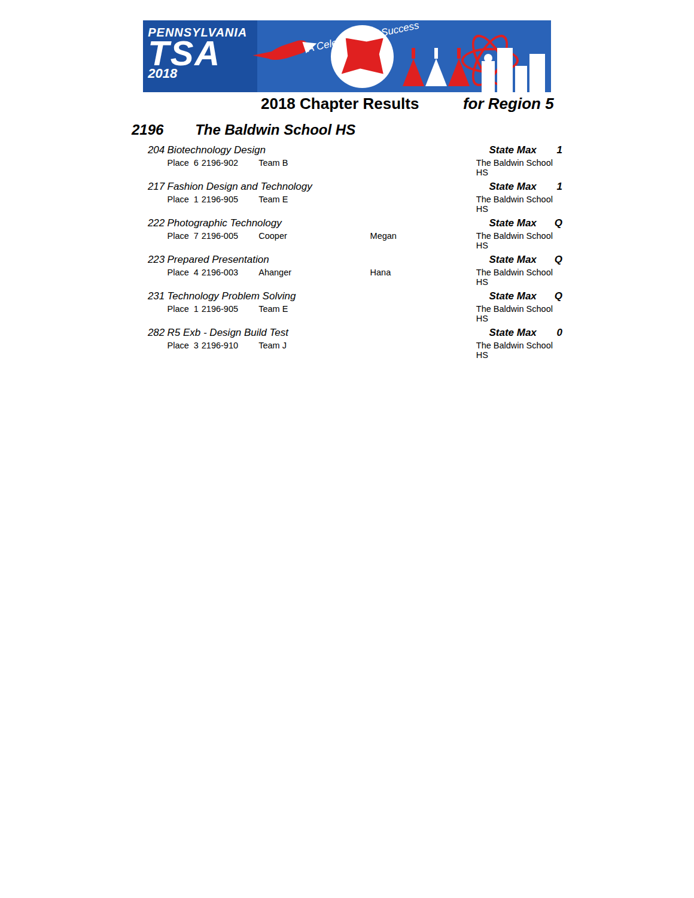PENNSYLVANIA TSA 2018
A Celebration of Success
2018 Chapter Results
for Region 5
2196 The Baldwin School HS
204 Biotechnology Design State Max 1
Place 6 2196-902 Team B The Baldwin School HS
217 Fashion Design and Technology State Max 1
Place 1 2196-905 Team E The Baldwin School HS
222 Photographic Technology State Max Q
Place 7 2196-005 Cooper Megan The Baldwin School HS
223 Prepared Presentation State Max Q
Place 4 2196-003 Ahanger Hana The Baldwin School HS
231 Technology Problem Solving State Max Q
Place 1 2196-905 Team E The Baldwin School HS
282 R5 Exb - Design Build Test State Max 0
Place 3 2196-910 Team J The Baldwin School HS